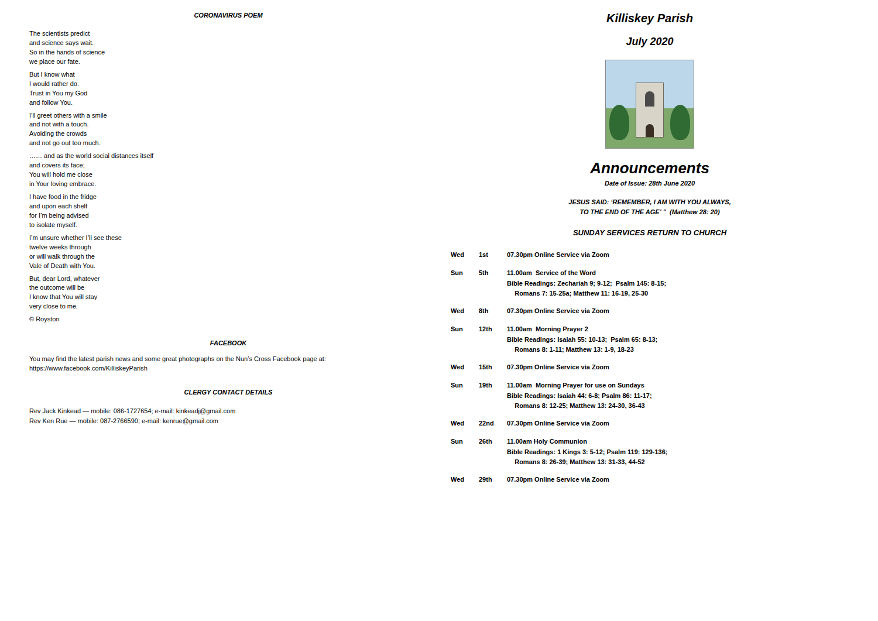CORONAVIRUS POEM
The scientists predict
and science says wait.
So in the hands of science
we place our fate.
But I know what
I would rather do.
Trust in You my God
and follow You.
I’ll greet others with a smile
and not with a touch.
Avoiding the crowds
and not go out too much.
…… and as the world social distances itself
and covers its face;
You will hold me close
in Your loving embrace.
I have food in the fridge
and upon each shelf
for I’m being advised
to isolate myself.
I’m unsure whether I’ll see these
twelve weeks through
or will walk through the
Vale of Death with You.
But, dear Lord, whatever
the outcome will be
I know that You will stay
very close to me.
© Royston
FACEBOOK
You may find the latest parish news and some great photographs on the Nun’s Cross Facebook page at:
https://www.facebook.com/KilliskeyParish
CLERGY CONTACT DETAILS
Rev Jack Kinkead — mobile: 086-1727654; e-mail: kinkeadj@gmail.com
Rev Ken Rue — mobile: 087-2766590; e-mail: kenrue@gmail.com
Killiskey Parish
July 2020
Announcements
Date of Issue: 28th June 2020
JESUS SAID: ‘REMEMBER, I AM WITH YOU ALWAYS,
TO THE END OF THE AGE’ ” (Matthew 28: 20)
SUNDAY SERVICES RETURN TO CHURCH
| Wed | 1st | 07.30pm Online Service via Zoom |
| Sun | 5th | 11.00am Service of the Word Bible Readings: Zechariah 9; 9-12; Psalm 145: 8-15; Romans 7: 15-25a; Matthew 11: 16-19, 25-30 |
| Wed | 8th | 07.30pm Online Service via Zoom |
| Sun | 12th | 11.00am Morning Prayer 2 Bible Readings: Isaiah 55: 10-13; Psalm 65: 8-13; Romans 8: 1-11; Matthew 13: 1-9, 18-23 |
| Wed | 15th | 07.30pm Online Service via Zoom |
| Sun | 19th | 11.00am Morning Prayer for use on Sundays Bible Readings: Isaiah 44: 6-8; Psalm 86: 11-17; Romans 8: 12-25; Matthew 13: 24-30, 36-43 |
| Wed | 22nd | 07.30pm Online Service via Zoom |
| Sun | 26th | 11.00am Holy Communion Bible Readings: 1 Kings 3: 5-12; Psalm 119: 129-136; Romans 8: 26-39; Matthew 13: 31-33, 44-52 |
| Wed | 29th | 07.30pm Online Service via Zoom |